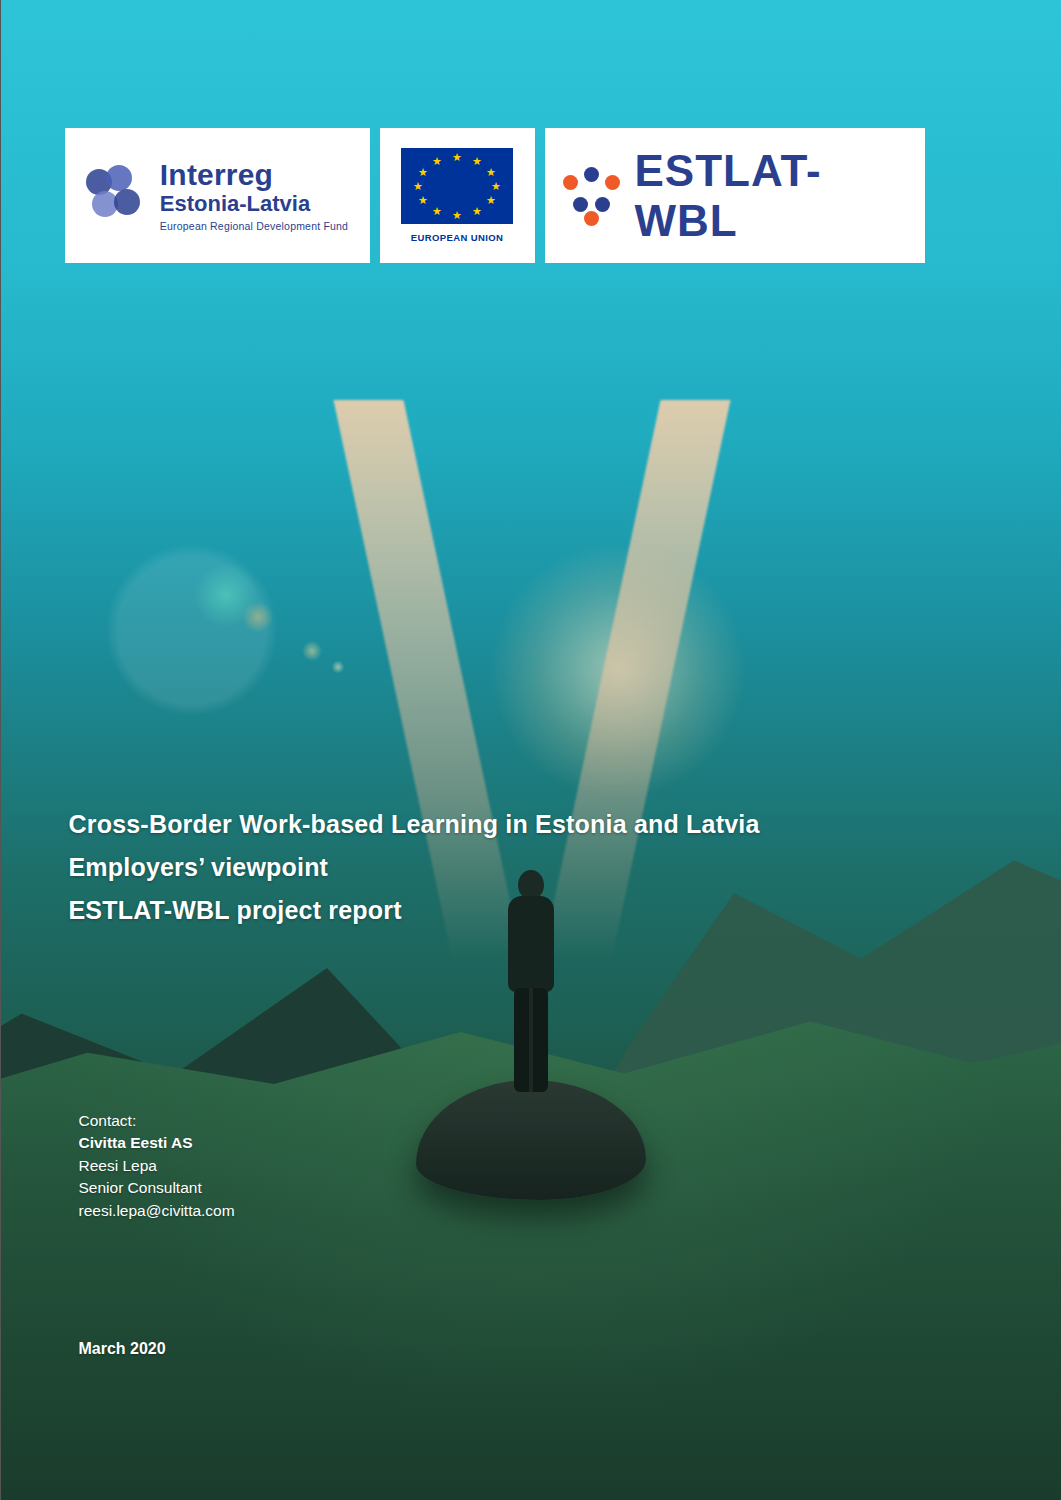Interreg
Estonia-Latvia
European Regional Development Fund
★ ★ ★ ★ ★ ★ ★ ★ ★ ★ ★ ★
EUROPEAN UNION
ESTLAT-WBL
Cross-Border Work-based Learning in Estonia and Latvia
Employers’ viewpoint
ESTLAT-WBL project report
Contact:
Civitta Eesti AS
Reesi Lepa
Senior Consultant
reesi.lepa@civitta.com
March 2020